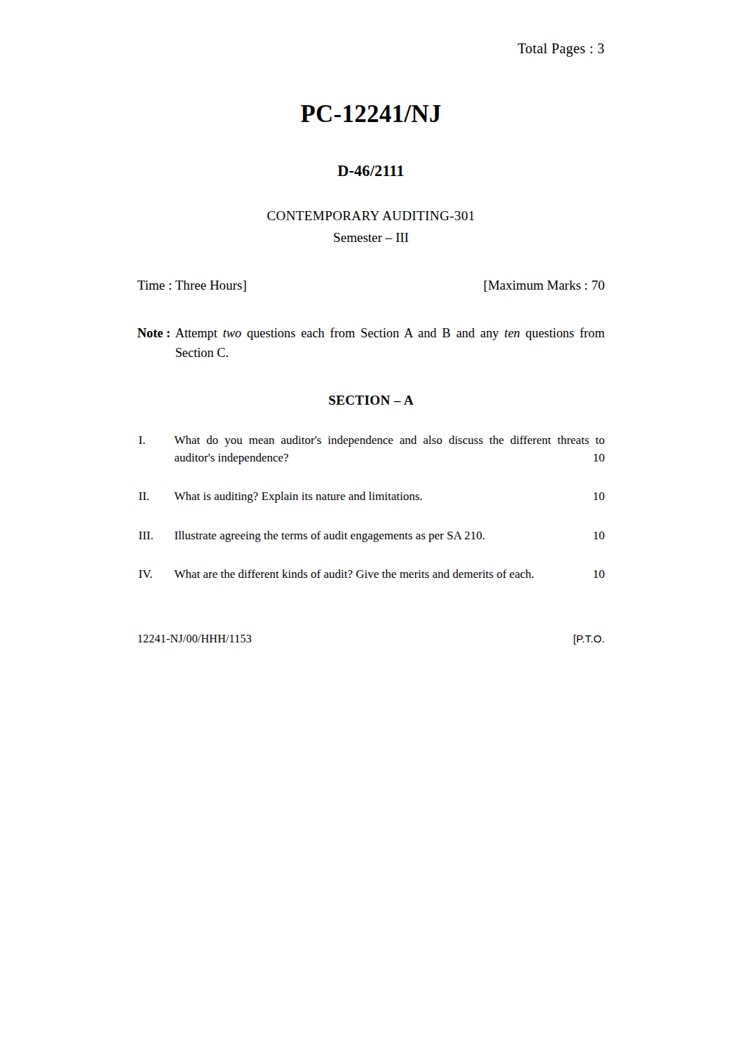Total Pages : 3
PC-12241/NJ
D-46/2111
CONTEMPORARY AUDITING-301
Semester – III
Time : Three Hours] [Maximum Marks : 70
Note : Attempt two questions each from Section A and B and any ten questions from Section C.
SECTION – A
I. What do you mean auditor's independence and also discuss the different threats to auditor's independence?10
II. What is auditing? Explain its nature and limitations.10
III. Illustrate agreeing the terms of audit engagements as per SA 210.10
IV. What are the different kinds of audit? Give the merits and demerits of each.10
12241-NJ/00/HHH/1153 [P.T.O.